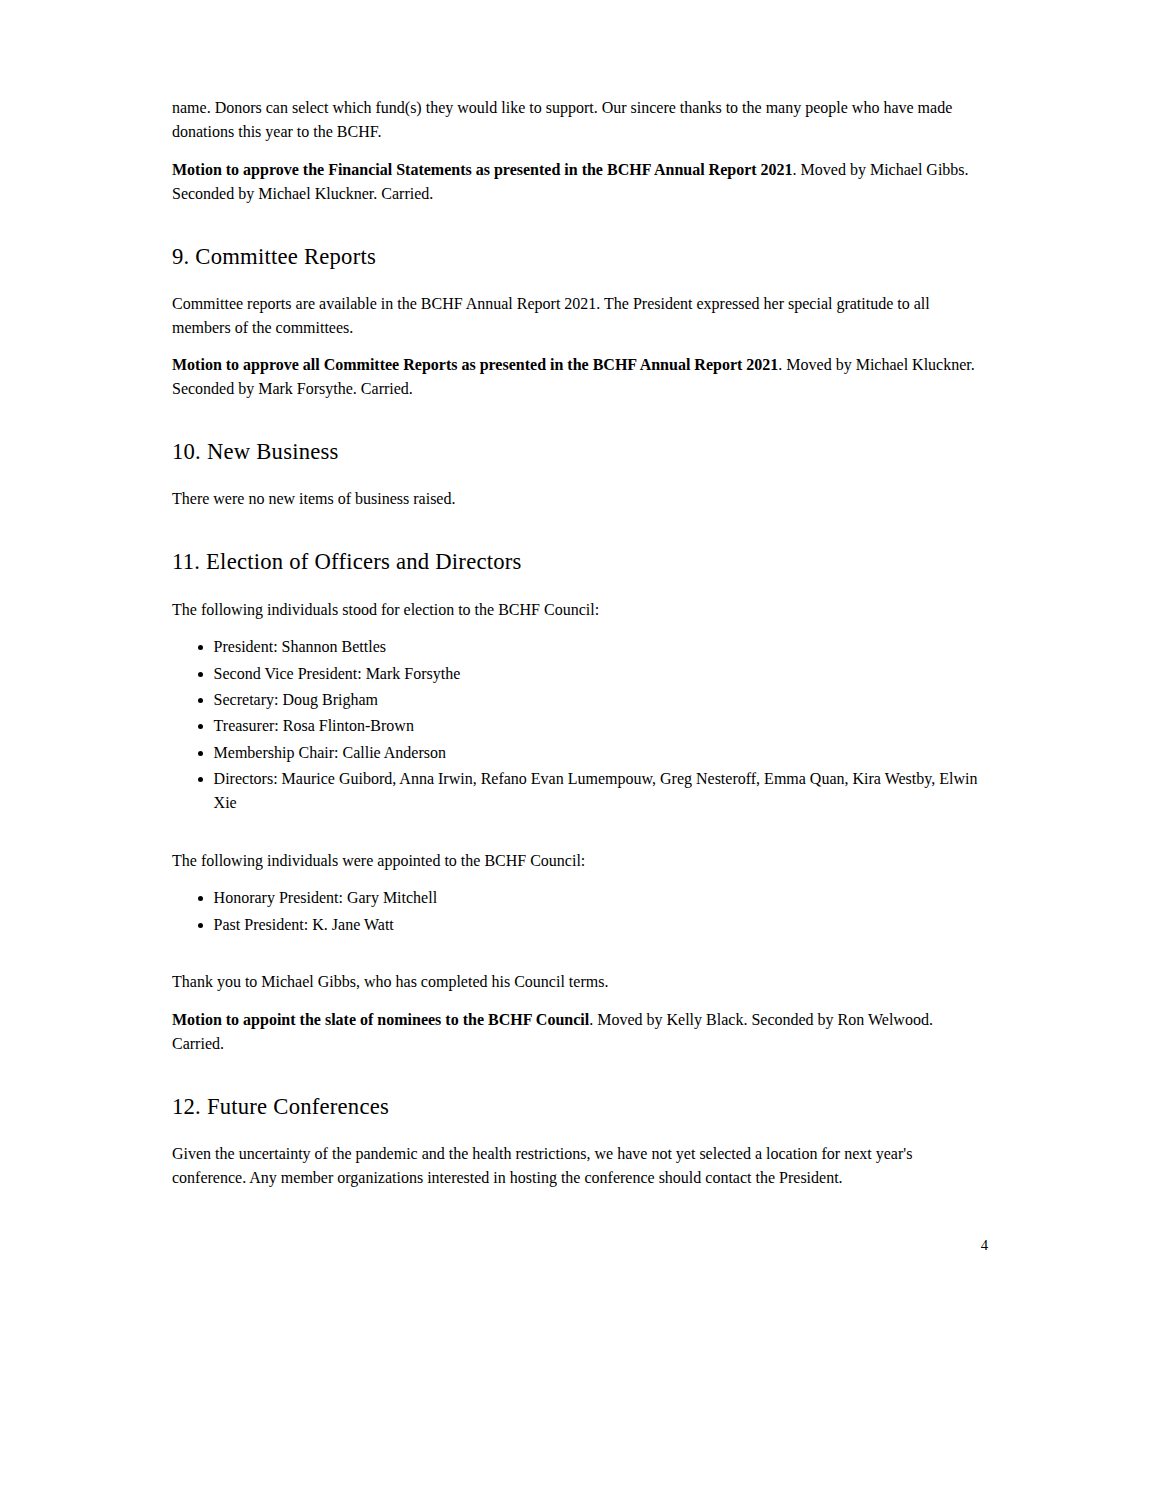name. Donors can select which fund(s) they would like to support. Our sincere thanks to the many people who have made donations this year to the BCHF.
Motion to approve the Financial Statements as presented in the BCHF Annual Report 2021. Moved by Michael Gibbs. Seconded by Michael Kluckner. Carried.
9. Committee Reports
Committee reports are available in the BCHF Annual Report 2021. The President expressed her special gratitude to all members of the committees.
Motion to approve all Committee Reports as presented in the BCHF Annual Report 2021. Moved by Michael Kluckner. Seconded by Mark Forsythe. Carried.
10. New Business
There were no new items of business raised.
11. Election of Officers and Directors
The following individuals stood for election to the BCHF Council:
President: Shannon Bettles
Second Vice President: Mark Forsythe
Secretary: Doug Brigham
Treasurer: Rosa Flinton-Brown
Membership Chair: Callie Anderson
Directors: Maurice Guibord, Anna Irwin, Refano Evan Lumempouw, Greg Nesteroff, Emma Quan, Kira Westby, Elwin Xie
The following individuals were appointed to the BCHF Council:
Honorary President: Gary Mitchell
Past President: K. Jane Watt
Thank you to Michael Gibbs, who has completed his Council terms.
Motion to appoint the slate of nominees to the BCHF Council. Moved by Kelly Black. Seconded by Ron Welwood. Carried.
12. Future Conferences
Given the uncertainty of the pandemic and the health restrictions, we have not yet selected a location for next year's conference. Any member organizations interested in hosting the conference should contact the President.
4